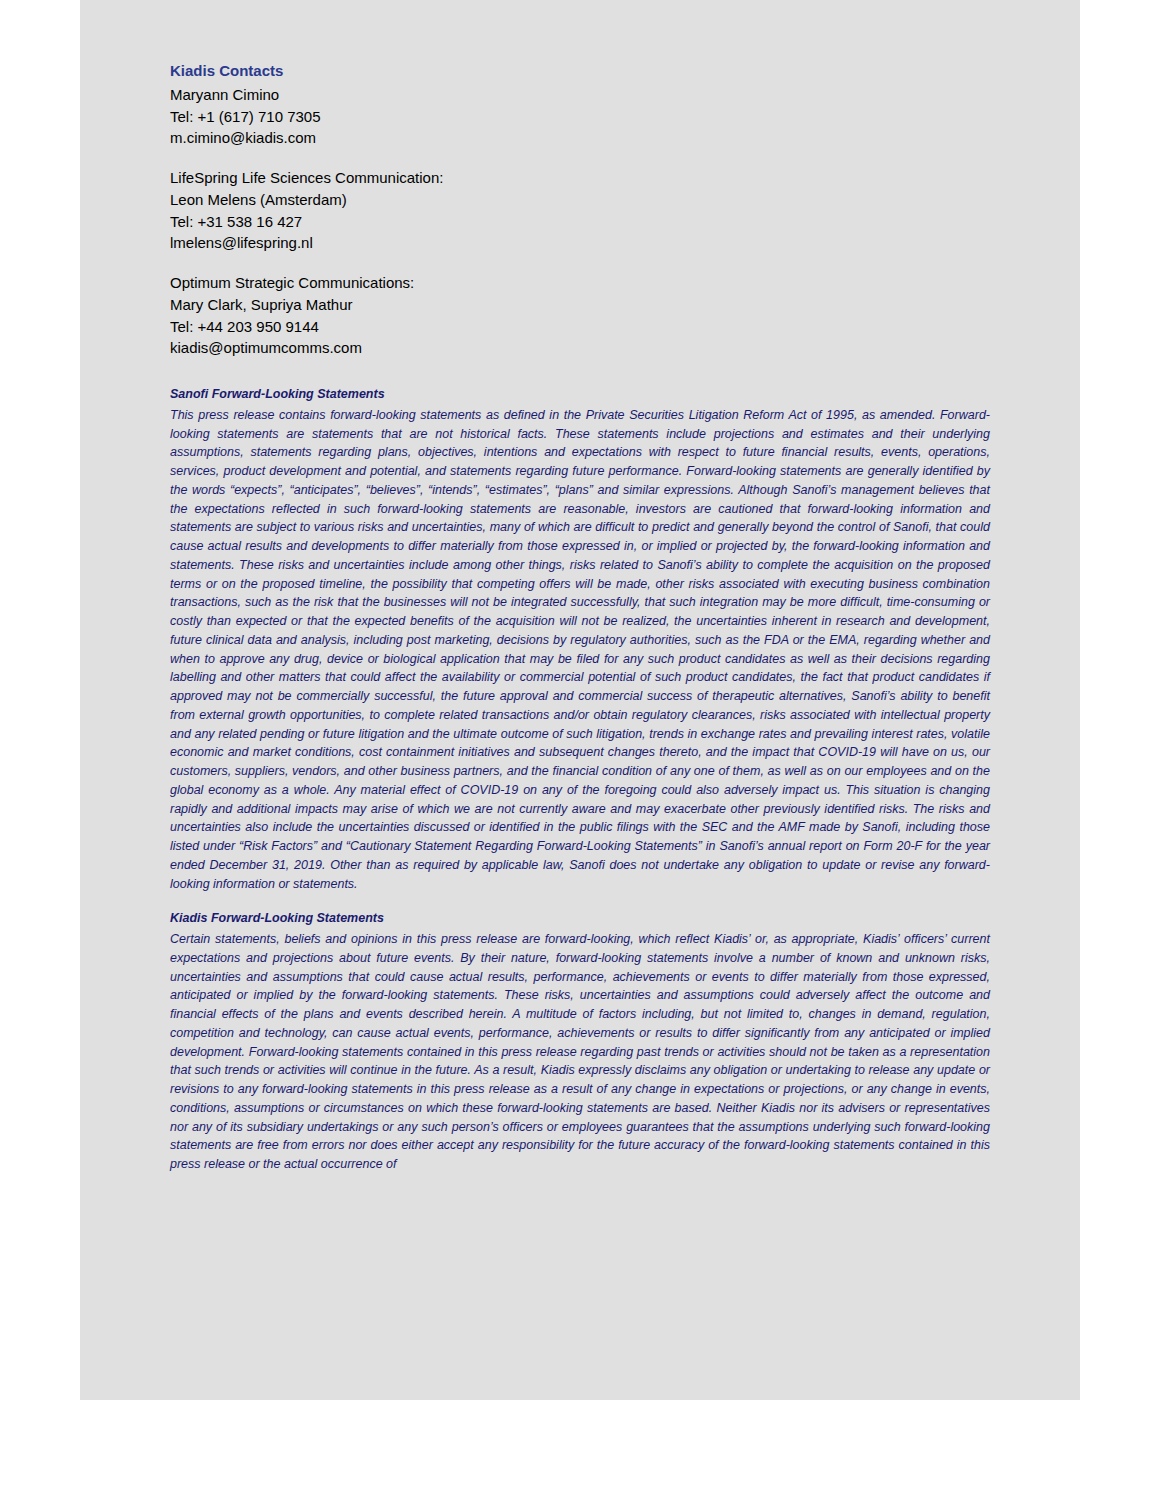Kiadis Contacts
Maryann Cimino
Tel: +1 (617) 710 7305
m.cimino@kiadis.com
LifeSpring Life Sciences Communication:
Leon Melens (Amsterdam)
Tel: +31 538 16 427
lmelens@lifespring.nl
Optimum Strategic Communications:
Mary Clark, Supriya Mathur
Tel: +44 203 950 9144
kiadis@optimumcomms.com
Sanofi Forward-Looking Statements
This press release contains forward-looking statements as defined in the Private Securities Litigation Reform Act of 1995, as amended. Forward-looking statements are statements that are not historical facts. These statements include projections and estimates and their underlying assumptions, statements regarding plans, objectives, intentions and expectations with respect to future financial results, events, operations, services, product development and potential, and statements regarding future performance. Forward-looking statements are generally identified by the words “expects”, “anticipates”, “believes”, “intends”, “estimates”, “plans” and similar expressions. Although Sanofi’s management believes that the expectations reflected in such forward-looking statements are reasonable, investors are cautioned that forward-looking information and statements are subject to various risks and uncertainties, many of which are difficult to predict and generally beyond the control of Sanofi, that could cause actual results and developments to differ materially from those expressed in, or implied or projected by, the forward-looking information and statements. These risks and uncertainties include among other things, risks related to Sanofi’s ability to complete the acquisition on the proposed terms or on the proposed timeline, the possibility that competing offers will be made, other risks associated with executing business combination transactions, such as the risk that the businesses will not be integrated successfully, that such integration may be more difficult, time-consuming or costly than expected or that the expected benefits of the acquisition will not be realized, the uncertainties inherent in research and development, future clinical data and analysis, including post marketing, decisions by regulatory authorities, such as the FDA or the EMA, regarding whether and when to approve any drug, device or biological application that may be filed for any such product candidates as well as their decisions regarding labelling and other matters that could affect the availability or commercial potential of such product candidates, the fact that product candidates if approved may not be commercially successful, the future approval and commercial success of therapeutic alternatives, Sanofi’s ability to benefit from external growth opportunities, to complete related transactions and/or obtain regulatory clearances, risks associated with intellectual property and any related pending or future litigation and the ultimate outcome of such litigation, trends in exchange rates and prevailing interest rates, volatile economic and market conditions, cost containment initiatives and subsequent changes thereto, and the impact that COVID-19 will have on us, our customers, suppliers, vendors, and other business partners, and the financial condition of any one of them, as well as on our employees and on the global economy as a whole. Any material effect of COVID-19 on any of the foregoing could also adversely impact us. This situation is changing rapidly and additional impacts may arise of which we are not currently aware and may exacerbate other previously identified risks. The risks and uncertainties also include the uncertainties discussed or identified in the public filings with the SEC and the AMF made by Sanofi, including those listed under “Risk Factors” and “Cautionary Statement Regarding Forward-Looking Statements” in Sanofi’s annual report on Form 20-F for the year ended December 31, 2019. Other than as required by applicable law, Sanofi does not undertake any obligation to update or revise any forward-looking information or statements.
Kiadis Forward-Looking Statements
Certain statements, beliefs and opinions in this press release are forward-looking, which reflect Kiadis’ or, as appropriate, Kiadis’ officers’ current expectations and projections about future events. By their nature, forward-looking statements involve a number of known and unknown risks, uncertainties and assumptions that could cause actual results, performance, achievements or events to differ materially from those expressed, anticipated or implied by the forward-looking statements. These risks, uncertainties and assumptions could adversely affect the outcome and financial effects of the plans and events described herein. A multitude of factors including, but not limited to, changes in demand, regulation, competition and technology, can cause actual events, performance, achievements or results to differ significantly from any anticipated or implied development. Forward-looking statements contained in this press release regarding past trends or activities should not be taken as a representation that such trends or activities will continue in the future. As a result, Kiadis expressly disclaims any obligation or undertaking to release any update or revisions to any forward-looking statements in this press release as a result of any change in expectations or projections, or any change in events, conditions, assumptions or circumstances on which these forward-looking statements are based. Neither Kiadis nor its advisers or representatives nor any of its subsidiary undertakings or any such person’s officers or employees guarantees that the assumptions underlying such forward-looking statements are free from errors nor does either accept any responsibility for the future accuracy of the forward-looking statements contained in this press release or the actual occurrence of